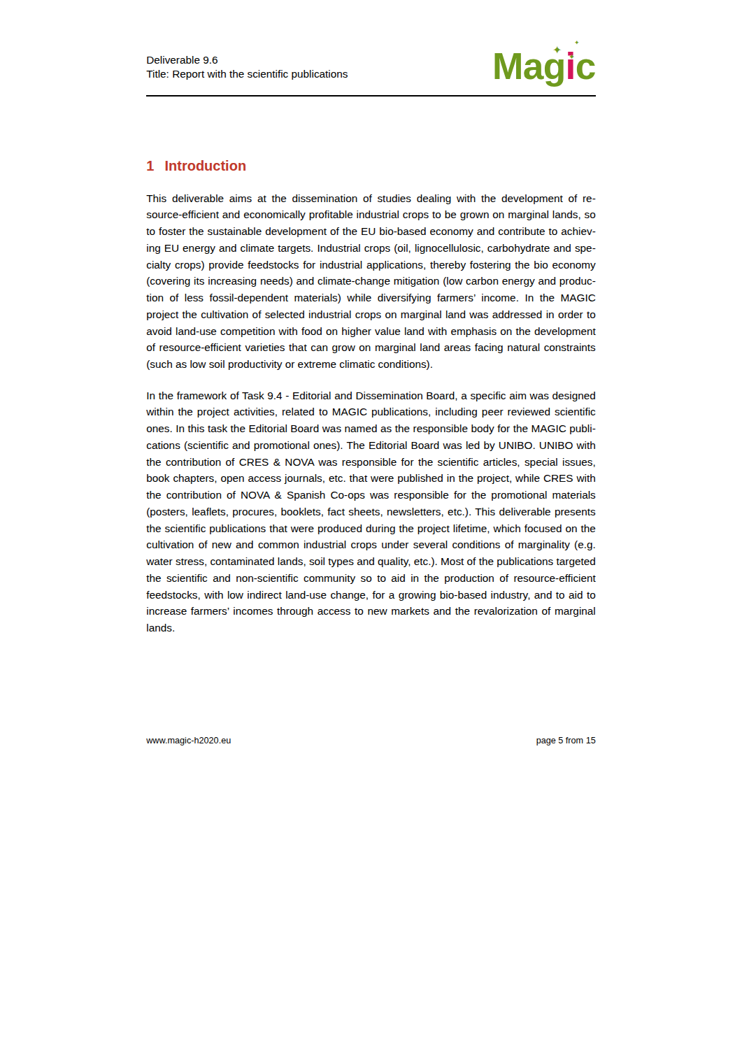Deliverable 9.6
Title: Report with the scientific publications
✦ ✦ ✦ Magic
1 Introduction
This deliverable aims at the dissemination of studies dealing with the development of resource-efficient and economically profitable industrial crops to be grown on marginal lands, so to foster the sustainable development of the EU bio-based economy and contribute to achieving EU energy and climate targets. Industrial crops (oil, lignocellulosic, carbohydrate and specialty crops) provide feedstocks for industrial applications, thereby fostering the bio economy (covering its increasing needs) and climate-change mitigation (low carbon energy and production of less fossil-dependent materials) while diversifying farmers’ income. In the MAGIC project the cultivation of selected industrial crops on marginal land was addressed in order to avoid land-use competition with food on higher value land with emphasis on the development of resource-efficient varieties that can grow on marginal land areas facing natural constraints (such as low soil productivity or extreme climatic conditions).
In the framework of Task 9.4 - Editorial and Dissemination Board, a specific aim was designed within the project activities, related to MAGIC publications, including peer reviewed scientific ones. In this task the Editorial Board was named as the responsible body for the MAGIC publications (scientific and promotional ones). The Editorial Board was led by UNIBO. UNIBO with the contribution of CRES & NOVA was responsible for the scientific articles, special issues, book chapters, open access journals, etc. that were published in the project, while CRES with the contribution of NOVA & Spanish Co-ops was responsible for the promotional materials (posters, leaflets, procures, booklets, fact sheets, newsletters, etc.). This deliverable presents the scientific publications that were produced during the project lifetime, which focused on the cultivation of new and common industrial crops under several conditions of marginality (e.g. water stress, contaminated lands, soil types and quality, etc.). Most of the publications targeted the scientific and non-scientific community so to aid in the production of resource-efficient feedstocks, with low indirect land-use change, for a growing bio-based industry, and to aid to increase farmers’ incomes through access to new markets and the revalorization of marginal lands.
www.magic-h2020.eu page 5 from 15